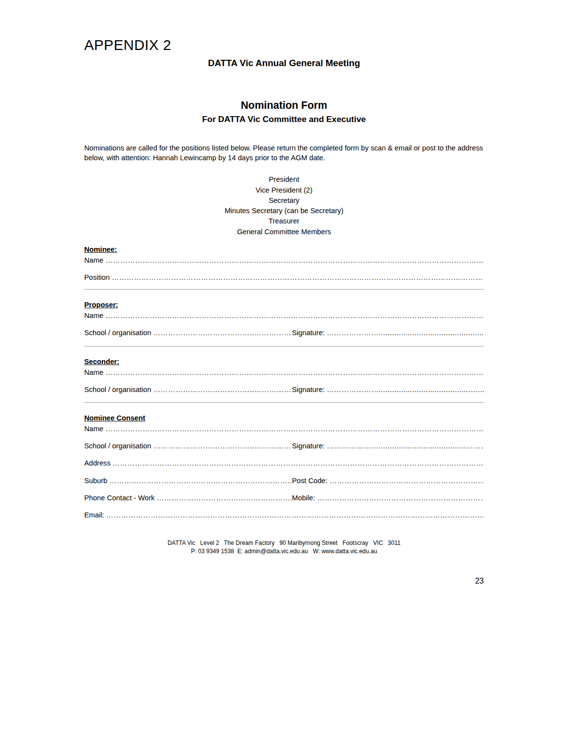APPENDIX 2
DATTA Vic Annual General Meeting
Nomination Form
For DATTA Vic Committee and Executive
Nominations are called for the positions listed below. Please return the completed form by scan & email or post to the address below, with attention: Hannah Lewincamp by 14 days prior to the AGM date.
President
Vice President (2)
Secretary
Minutes Secretary (can be Secretary)
Treasurer
General Committee Members
Nominee:
Name …………………………………………………………………………………………………………………………………………………………….…………
Position …………………………………………………………………………………………………………………………………………………………………………
Proposer:
Name …………………………………………………………………………………………………………………………………………………………….…………
School / organisation …………………………………..………………………………………
Signature: ………………….........................................................
Seconder:
Name …………………………………………………………………………………………………………………………………………………………….…………
School / organisation …………………………………..………………………………………
Signature: ………………….........................................…..................
Nominee Consent
Name …………………………………………………………………………………………………………………………………………………………….…………
School / organisation …………………………………..………………………………………
Signature: ………………….......................................……………………
Address …………………………………………………………………………………………………………………………………………………………………………
Suburb …………………………………………………………………………………..
Post Code: ……………………………………………………………………….
Phone Contact - Work …………………………………………………………….
Mobile: …………………………………………………………………………………
Email: ……………………………………………………………………………………………………………………………………………………………………………
DATTA Vic Level 2 The Dream Factory 90 Maribyrnong Street Footscray VIC 3011
P: 03 9349 1538 E: admin@datta.vic.edu.au W: www.datta.vic.edu.au
23